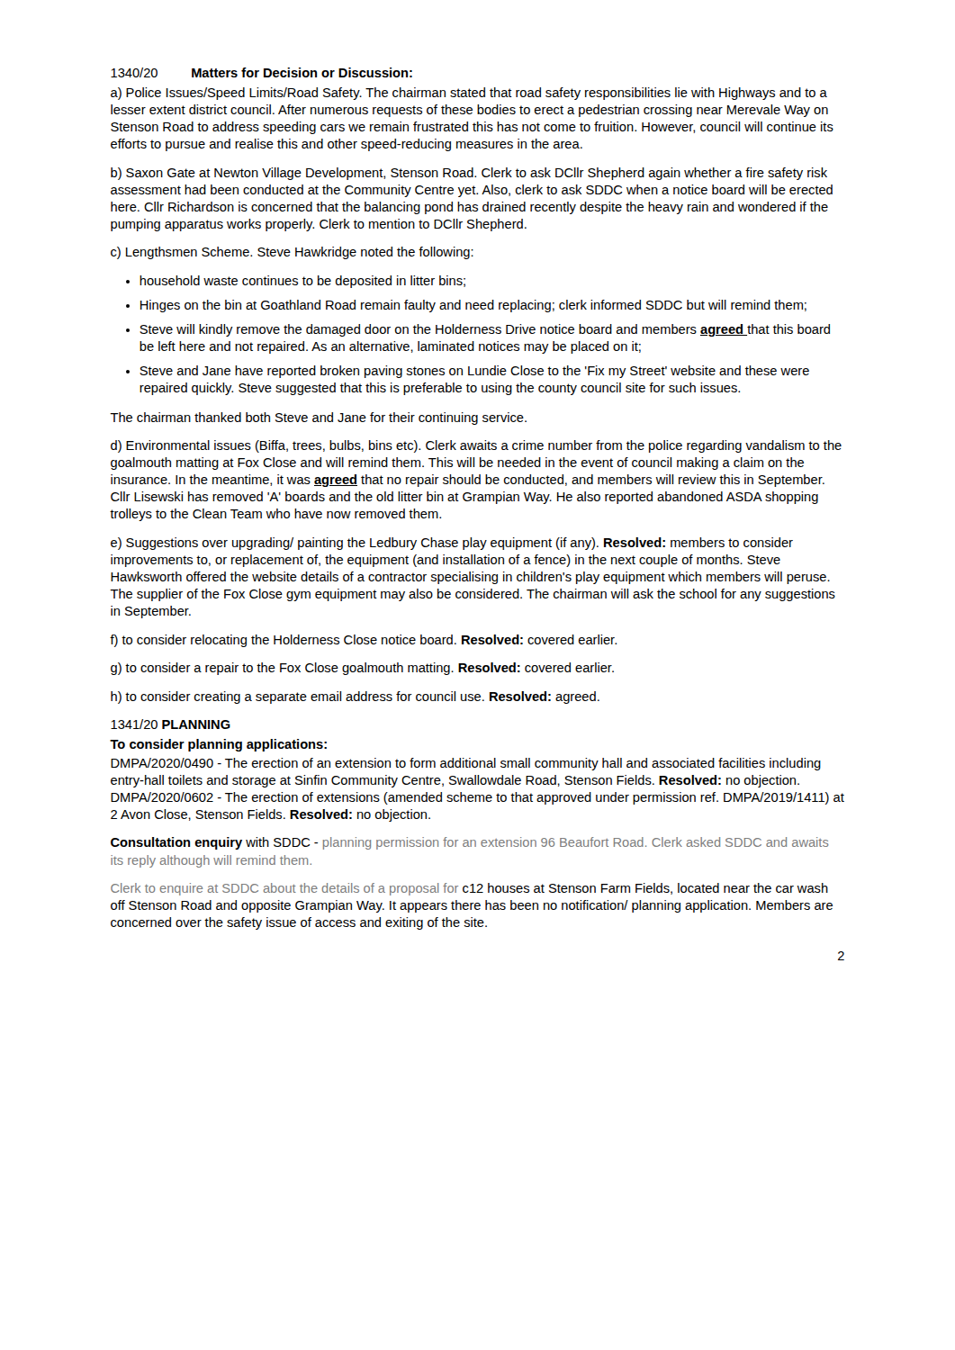1340/20 Matters for Decision or Discussion:
a) Police Issues/Speed Limits/Road Safety. The chairman stated that road safety responsibilities lie with Highways and to a lesser extent district council. After numerous requests of these bodies to erect a pedestrian crossing near Merevale Way on Stenson Road to address speeding cars we remain frustrated this has not come to fruition. However, council will continue its efforts to pursue and realise this and other speed-reducing measures in the area.
b) Saxon Gate at Newton Village Development, Stenson Road. Clerk to ask DCllr Shepherd again whether a fire safety risk assessment had been conducted at the Community Centre yet. Also, clerk to ask SDDC when a notice board will be erected here. Cllr Richardson is concerned that the balancing pond has drained recently despite the heavy rain and wondered if the pumping apparatus works properly. Clerk to mention to DCllr Shepherd.
c) Lengthsmen Scheme. Steve Hawkridge noted the following:
household waste continues to be deposited in litter bins;
Hinges on the bin at Goathland Road remain faulty and need replacing; clerk informed SDDC but will remind them;
Steve will kindly remove the damaged door on the Holderness Drive notice board and members agreed that this board be left here and not repaired. As an alternative, laminated notices may be placed on it;
Steve and Jane have reported broken paving stones on Lundie Close to the 'Fix my Street' website and these were repaired quickly. Steve suggested that this is preferable to using the county council site for such issues.
The chairman thanked both Steve and Jane for their continuing service.
d) Environmental issues (Biffa, trees, bulbs, bins etc). Clerk awaits a crime number from the police regarding vandalism to the goalmouth matting at Fox Close and will remind them. This will be needed in the event of council making a claim on the insurance. In the meantime, it was agreed that no repair should be conducted, and members will review this in September.
Cllr Lisewski has removed 'A' boards and the old litter bin at Grampian Way. He also reported abandoned ASDA shopping trolleys to the Clean Team who have now removed them.
e) Suggestions over upgrading/ painting the Ledbury Chase play equipment (if any). Resolved: members to consider improvements to, or replacement of, the equipment (and installation of a fence) in the next couple of months. Steve Hawksworth offered the website details of a contractor specialising in children's play equipment which members will peruse. The supplier of the Fox Close gym equipment may also be considered. The chairman will ask the school for any suggestions in September.
f) to consider relocating the Holderness Close notice board. Resolved: covered earlier.
g) to consider a repair to the Fox Close goalmouth matting. Resolved: covered earlier.
h) to consider creating a separate email address for council use. Resolved: agreed.
1341/20 PLANNING
To consider planning applications:
DMPA/2020/0490 - The erection of an extension to form additional small community hall and associated facilities including entry-hall toilets and storage at Sinfin Community Centre, Swallowdale Road, Stenson Fields. Resolved: no objection.
DMPA/2020/0602 - The erection of extensions (amended scheme to that approved under permission ref. DMPA/2019/1411) at 2 Avon Close, Stenson Fields. Resolved: no objection.
Consultation enquiry with SDDC - planning permission for an extension 96 Beaufort Road. Clerk asked SDDC and awaits its reply although will remind them.
Clerk to enquire at SDDC about the details of a proposal for c12 houses at Stenson Farm Fields, located near the car wash off Stenson Road and opposite Grampian Way. It appears there has been no notification/ planning application. Members are concerned over the safety issue of access and exiting of the site.
2